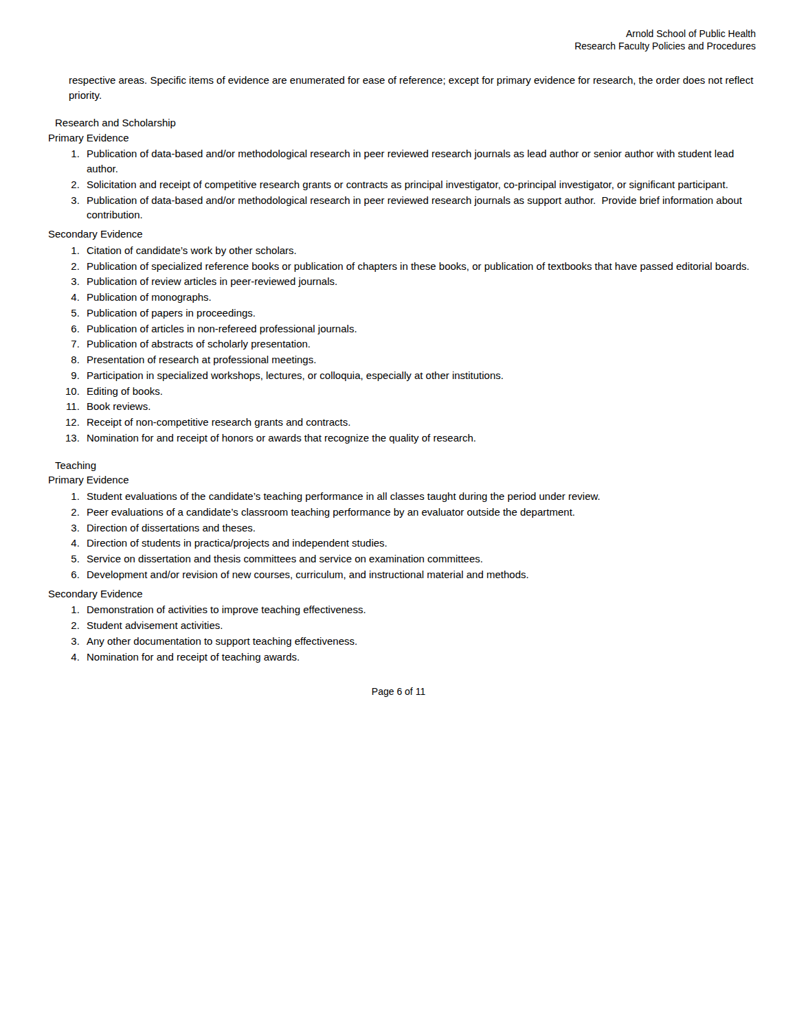Arnold School of Public Health
Research Faculty Policies and Procedures
respective areas. Specific items of evidence are enumerated for ease of reference; except for primary evidence for research, the order does not reflect priority.
Research and Scholarship
Primary Evidence
Publication of data-based and/or methodological research in peer reviewed research journals as lead author or senior author with student lead author.
Solicitation and receipt of competitive research grants or contracts as principal investigator, co-principal investigator, or significant participant.
Publication of data-based and/or methodological research in peer reviewed research journals as support author. Provide brief information about contribution.
Secondary Evidence
Citation of candidate’s work by other scholars.
Publication of specialized reference books or publication of chapters in these books, or publication of textbooks that have passed editorial boards.
Publication of review articles in peer-reviewed journals.
Publication of monographs.
Publication of papers in proceedings.
Publication of articles in non-refereed professional journals.
Publication of abstracts of scholarly presentation.
Presentation of research at professional meetings.
Participation in specialized workshops, lectures, or colloquia, especially at other institutions.
Editing of books.
Book reviews.
Receipt of non-competitive research grants and contracts.
Nomination for and receipt of honors or awards that recognize the quality of research.
Teaching
Primary Evidence
Student evaluations of the candidate’s teaching performance in all classes taught during the period under review.
Peer evaluations of a candidate’s classroom teaching performance by an evaluator outside the department.
Direction of dissertations and theses.
Direction of students in practica/projects and independent studies.
Service on dissertation and thesis committees and service on examination committees.
Development and/or revision of new courses, curriculum, and instructional material and methods.
Secondary Evidence
Demonstration of activities to improve teaching effectiveness.
Student advisement activities.
Any other documentation to support teaching effectiveness.
Nomination for and receipt of teaching awards.
Page 6 of 11